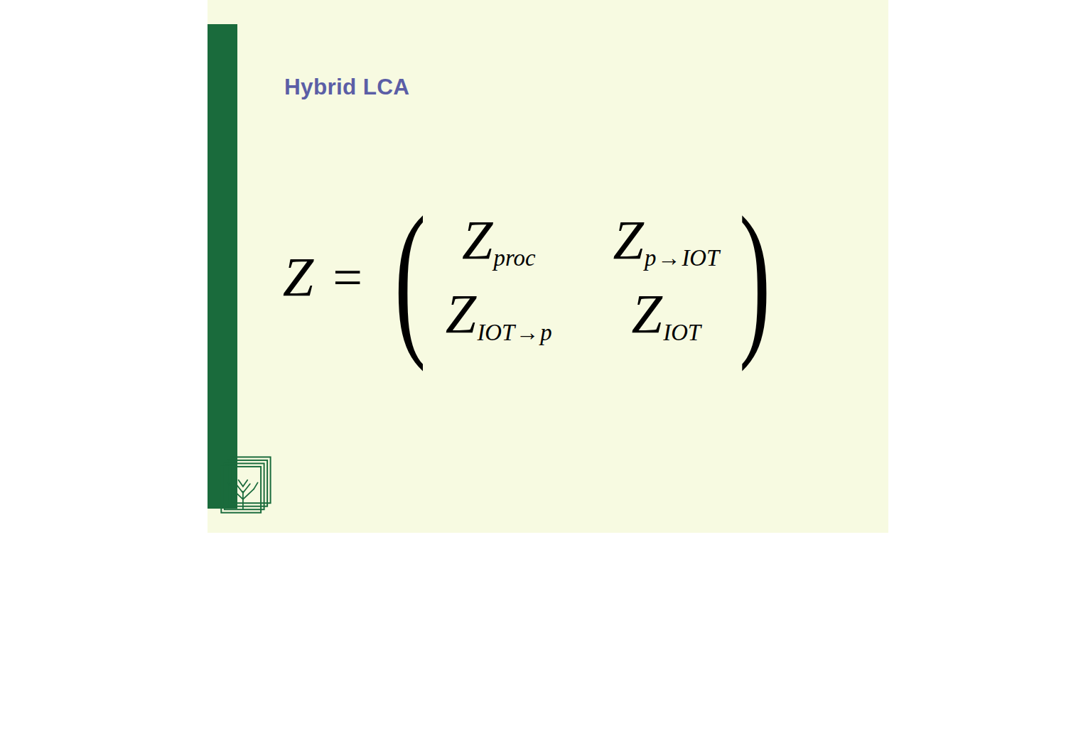Hybrid LCA
Z = ( Zproc Zp→IOT ZIOT→p ZIOT )